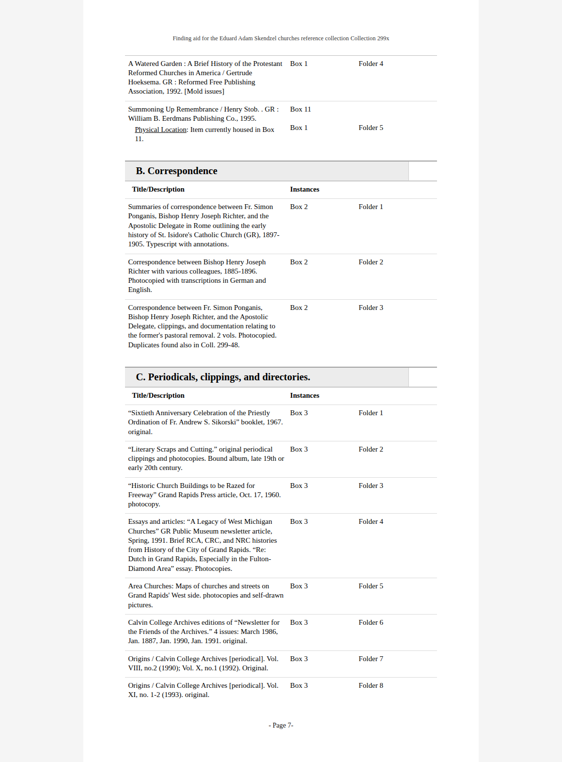Finding aid for the Eduard Adam Skendzel churches reference collection Collection 299x
| A Watered Garden : A Brief History of the Protestant Reformed Churches in America / Gertrude Hoeksema. GR : Reformed Free Publishing Association, 1992. [Mold issues] | Box 1 | Folder 4 |
| Summoning Up Remembrance / Henry Stob. . GR : William B. Eerdmans Publishing Co., 1995. Physical Location : Item currently housed in Box 11. | Box 11 Box 1 | Folder 5 |
B. Correspondence
| Title/Description | Instances |
| --- | --- |
| Summaries of correspondence between Fr. Simon Ponganis, Bishop Henry Joseph Richter, and the Apostolic Delegate in Rome outlining the early history of St. Isidore's Catholic Church (GR), 1897-1905. Typescript with annotations. | Box 2 | Folder 1 |
| Correspondence between Bishop Henry Joseph Richter with various colleagues, 1885-1896. Photocopied with transcriptions in German and English. | Box 2 | Folder 2 |
| Correspondence between Fr. Simon Ponganis, Bishop Henry Joseph Richter, and the Apostolic Delegate, clippings, and documentation relating to the former's pastoral removal. 2 vols. Photocopied. Duplicates found also in Coll. 299-48. | Box 2 | Folder 3 |
C. Periodicals, clippings, and directories.
| Title/Description | Instances |
| --- | --- |
| “Sixtieth Anniversary Celebration of the Priestly Ordination of Fr. Andrew S. Sikorski” booklet, 1967. original. | Box 3 | Folder 1 |
| “Literary Scraps and Cutting.” original periodical clippings and photocopies. Bound album, late 19th or early 20th century. | Box 3 | Folder 2 |
| “Historic Church Buildings to be Razed for Freeway” Grand Rapids Press article, Oct. 17, 1960. photocopy. | Box 3 | Folder 3 |
| Essays and articles: “A Legacy of West Michigan Churches” GR Public Museum newsletter article, Spring, 1991. Brief RCA, CRC, and NRC histories from History of the City of Grand Rapids. “Re: Dutch in Grand Rapids, Especially in the Fulton-Diamond Area” essay. Photocopies. | Box 3 | Folder 4 |
| Area Churches: Maps of churches and streets on Grand Rapids' West side. photocopies and self-drawn pictures. | Box 3 | Folder 5 |
| Calvin College Archives editions of “Newsletter for the Friends of the Archives.” 4 issues: March 1986, Jan. 1887, Jan. 1990, Jan. 1991. original. | Box 3 | Folder 6 |
| Origins / Calvin College Archives [periodical]. Vol. VIII, no.2 (1990); Vol. X, no.1 (1992). Original. | Box 3 | Folder 7 |
| Origins / Calvin College Archives [periodical]. Vol. XI, no. 1-2 (1993). original. | Box 3 | Folder 8 |
- Page 7-